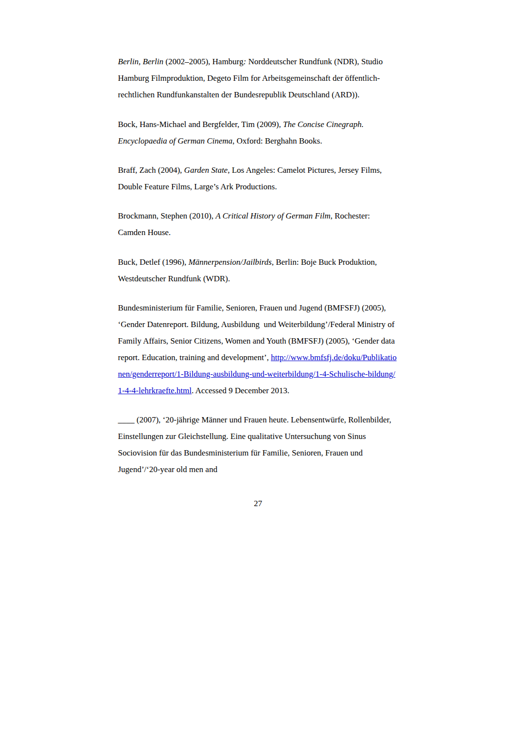Berlin, Berlin (2002–2005), Hamburg: Norddeutscher Rundfunk (NDR), Studio Hamburg Filmproduktion, Degeto Film for Arbeitsgemeinschaft der öffentlich-rechtlichen Rundfunkanstalten der Bundesrepublik Deutschland (ARD)).
Bock, Hans-Michael and Bergfelder, Tim (2009), The Concise Cinegraph. Encyclopaedia of German Cinema, Oxford: Berghahn Books.
Braff, Zach (2004), Garden State, Los Angeles: Camelot Pictures, Jersey Films, Double Feature Films, Large’s Ark Productions.
Brockmann, Stephen (2010), A Critical History of German Film, Rochester: Camden House.
Buck, Detlef (1996), Männerpension/Jailbirds, Berlin: Boje Buck Produktion, Westdeutscher Rundfunk (WDR).
Bundesministerium für Familie, Senioren, Frauen und Jugend (BMFSFJ) (2005), ‘Gender Datenreport. Bildung, Ausbildung und Weiterbildung’/Federal Ministry of Family Affairs, Senior Citizens, Women and Youth (BMFSFJ) (2005), ‘Gender data report. Education, training and development’, http://www.bmfsfj.de/doku/Publikationen/genderreport/1-Bildung-ausbildung-und-weiterbildung/1-4-Schulische-bildung/1-4-4-lehrkraefte.html. Accessed 9 December 2013.
____ (2007), ‘20-jährige Männer und Frauen heute. Lebensentwürfe, Rollenbilder, Einstellungen zur Gleichstellung. Eine qualitative Untersuchung von Sinus Sociovision für das Bundesministerium für Familie, Senioren, Frauen und Jugend’/‘20-year old men and
27